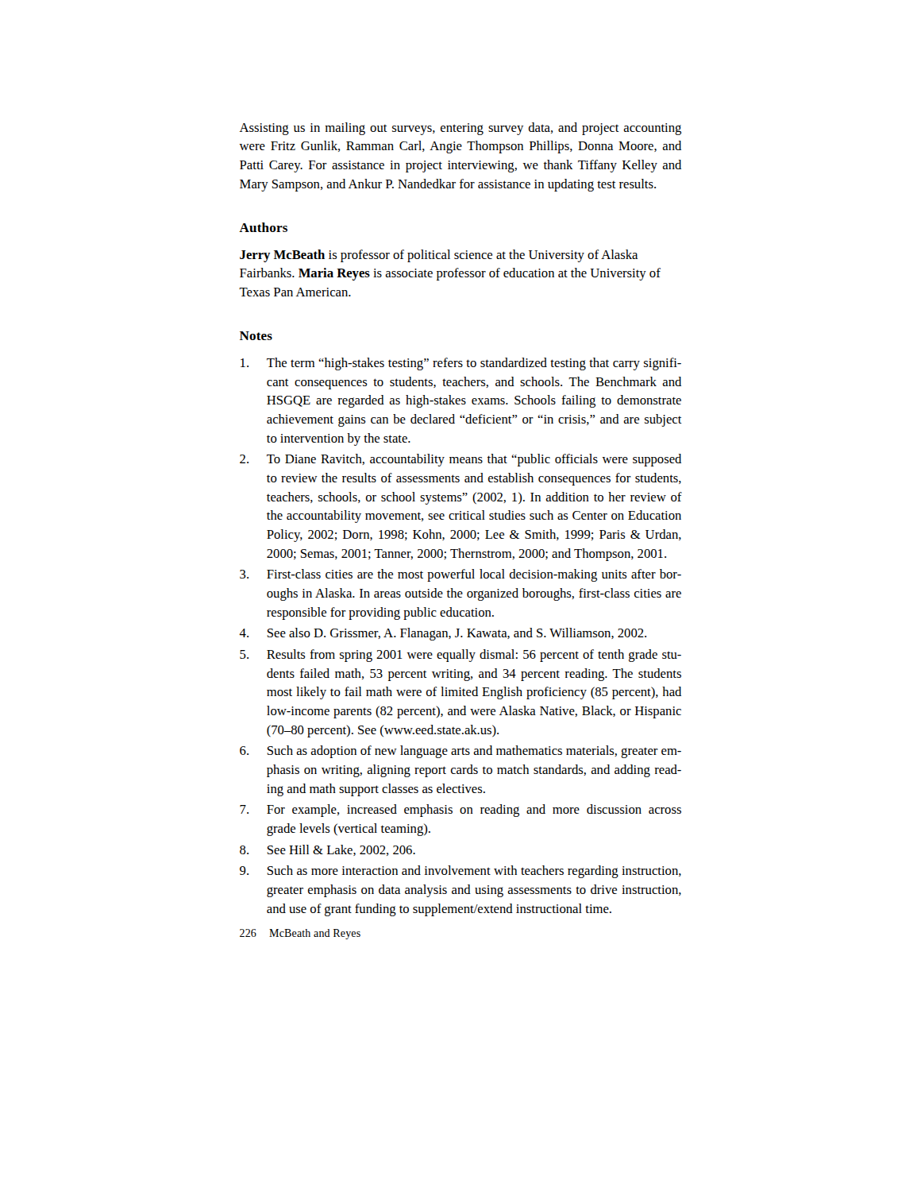Assisting us in mailing out surveys, entering survey data, and project accounting were Fritz Gunlik, Ramman Carl, Angie Thompson Phillips, Donna Moore, and Patti Carey. For assistance in project interviewing, we thank Tiffany Kelley and Mary Sampson, and Ankur P. Nandedkar for assistance in updating test results.
Authors
Jerry McBeath is professor of political science at the University of Alaska Fairbanks. Maria Reyes is associate professor of education at the University of Texas Pan American.
Notes
The term “high-stakes testing” refers to standardized testing that carry significant consequences to students, teachers, and schools. The Benchmark and HSGQE are regarded as high-stakes exams. Schools failing to demonstrate achievement gains can be declared “deficient” or “in crisis,” and are subject to intervention by the state.
To Diane Ravitch, accountability means that “public officials were supposed to review the results of assessments and establish consequences for students, teachers, schools, or school systems” (2002, 1). In addition to her review of the accountability movement, see critical studies such as Center on Education Policy, 2002; Dorn, 1998; Kohn, 2000; Lee & Smith, 1999; Paris & Urdan, 2000; Semas, 2001; Tanner, 2000; Thernstrom, 2000; and Thompson, 2001.
First-class cities are the most powerful local decision-making units after boroughs in Alaska. In areas outside the organized boroughs, first-class cities are responsible for providing public education.
See also D. Grissmer, A. Flanagan, J. Kawata, and S. Williamson, 2002.
Results from spring 2001 were equally dismal: 56 percent of tenth grade students failed math, 53 percent writing, and 34 percent reading. The students most likely to fail math were of limited English proficiency (85 percent), had low-income parents (82 percent), and were Alaska Native, Black, or Hispanic (70–80 percent). See (www.eed.state.ak.us).
Such as adoption of new language arts and mathematics materials, greater emphasis on writing, aligning report cards to match standards, and adding reading and math support classes as electives.
For example, increased emphasis on reading and more discussion across grade levels (vertical teaming).
See Hill & Lake, 2002, 206.
Such as more interaction and involvement with teachers regarding instruction, greater emphasis on data analysis and using assessments to drive instruction, and use of grant funding to supplement/extend instructional time.
226 McBeath and Reyes